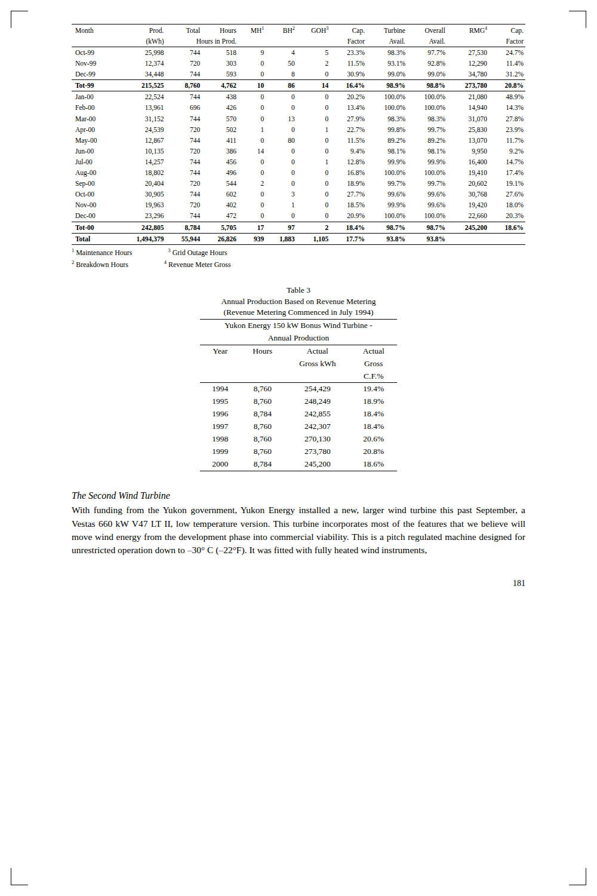| Month | Prod. | Total | Hours | MH 1 | BH 2 | GOH 3 | Cap. | Turbine | Overall | RMG 4 | Cap. |
| --- | --- | --- | --- | --- | --- | --- | --- | --- | --- | --- | --- |
| | (kWh) | Hours in Prod. | | | | Factor | Avail. | Avail. | | Factor |
| Oct-99 | 25,998 | 744 | 518 | 9 | 4 | 5 | 23.3% | 98.3% | 97.7% | 27,530 | 24.7% |
| Nov-99 | 12,374 | 720 | 303 | 0 | 50 | 2 | 11.5% | 93.1% | 92.8% | 12,290 | 11.4% |
| Dec-99 | 34,448 | 744 | 593 | 0 | 8 | 0 | 30.9% | 99.0% | 99.0% | 34,780 | 31.2% |
| Tot-99 | 215,525 | 8,760 | 4,762 | 10 | 86 | 14 | 16.4% | 98.9% | 98.8% | 273,780 | 20.8% |
| Jan-00 | 22,524 | 744 | 438 | 0 | 0 | 0 | 20.2% | 100.0% | 100.0% | 21,080 | 48.9% |
| Feb-00 | 13,961 | 696 | 426 | 0 | 0 | 0 | 13.4% | 100.0% | 100.0% | 14,940 | 14.3% |
| Mar-00 | 31,152 | 744 | 570 | 0 | 13 | 0 | 27.9% | 98.3% | 98.3% | 31,070 | 27.8% |
| Apr-00 | 24,539 | 720 | 502 | 1 | 0 | 1 | 22.7% | 99.8% | 99.7% | 25,830 | 23.9% |
| May-00 | 12,867 | 744 | 411 | 0 | 80 | 0 | 11.5% | 89.2% | 89.2% | 13,070 | 11.7% |
| Jun-00 | 10,135 | 720 | 386 | 14 | 0 | 0 | 9.4% | 98.1% | 98.1% | 9,950 | 9.2% |
| Jul-00 | 14,257 | 744 | 456 | 0 | 0 | 1 | 12.8% | 99.9% | 99.9% | 16,400 | 14.7% |
| Aug-00 | 18,802 | 744 | 496 | 0 | 0 | 0 | 16.8% | 100.0% | 100.0% | 19,410 | 17.4% |
| Sep-00 | 20,404 | 720 | 544 | 2 | 0 | 0 | 18.9% | 99.7% | 99.7% | 20,602 | 19.1% |
| Oct-00 | 30,905 | 744 | 602 | 0 | 3 | 0 | 27.7% | 99.6% | 99.6% | 30,768 | 27.6% |
| Nov-00 | 19,963 | 720 | 402 | 0 | 1 | 0 | 18.5% | 99.9% | 99.6% | 19,420 | 18.0% |
| Dec-00 | 23,296 | 744 | 472 | 0 | 0 | 0 | 20.9% | 100.0% | 100.0% | 22,660 | 20.3% |
| Tot-00 | 242,805 | 8,784 | 5,705 | 17 | 97 | 2 | 18.4% | 98.7% | 98.7% | 245,200 | 18.6% |
| Total | 1,494,379 | 55,944 | 26,826 | 939 | 1,883 | 1,105 | 17.7% | 93.8% | 93.8% | | |
1 Maintenance Hours
3 Grid Outage Hours
2 Breakdown Hours
4 Revenue Meter Gross
Table 3 Annual Production Based on Revenue Metering (Revenue Metering Commenced in July 1994)
| Yukon Energy 150 kW Bonus Wind Turbine - |
| --- |
| Annual Production |
| Year | Hours | Actual | Actual |
| | | Gross kWh | Gross |
| | | | C.F.% |
| 1994 | 8,760 | 254,429 | 19.4% |
| 1995 | 8,760 | 248,249 | 18.9% |
| 1996 | 8,784 | 242,855 | 18.4% |
| 1997 | 8,760 | 242,307 | 18.4% |
| 1998 | 8,760 | 270,130 | 20.6% |
| 1999 | 8,760 | 273,780 | 20.8% |
| 2000 | 8,784 | 245,200 | 18.6% |
The Second Wind Turbine
With funding from the Yukon government, Yukon Energy installed a new, larger wind turbine this past September, a Vestas 660 kW V47 LT II, low temperature version. This turbine incorporates most of the features that we believe will move wind energy from the development phase into commercial viability. This is a pitch regulated machine designed for unrestricted operation down to –30° C (–22°F). It was fitted with fully heated wind instruments,
181